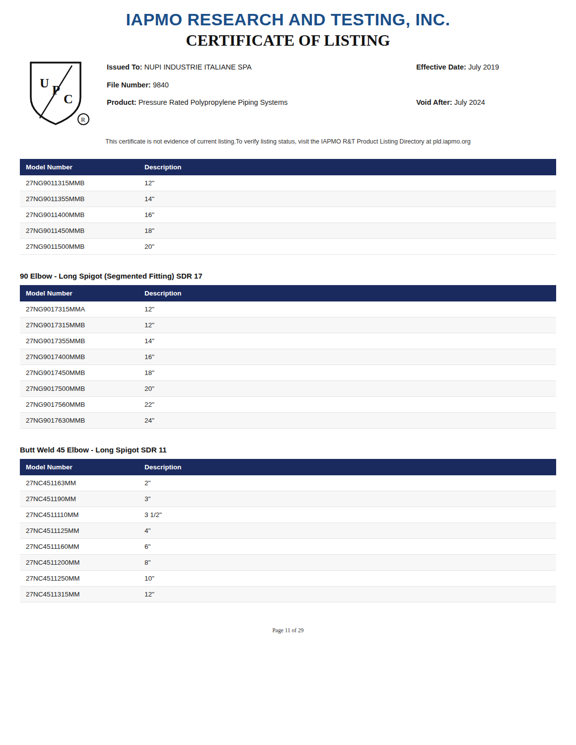IAPMO RESEARCH AND TESTING, INC.
CERTIFICATE OF LISTING
U P C R
Issued To: NUPI INDUSTRIE ITALIANE SPA
File Number: 9840
Product: Pressure Rated Polypropylene Piping Systems
Effective Date: July 2019
Void After: July 2024
This certificate is not evidence of current listing.To verify listing status, visit the IAPMO R&T Product Listing Directory at pld.iapmo.org
| Model Number | Description |
| --- | --- |
| 27NG9011315MMB | 12" |
| 27NG9011355MMB | 14" |
| 27NG9011400MMB | 16" |
| 27NG9011450MMB | 18" |
| 27NG9011500MMB | 20" |
90 Elbow - Long Spigot (Segmented Fitting) SDR 17
| Model Number | Description |
| --- | --- |
| 27NG9017315MMA | 12" |
| 27NG9017315MMB | 12" |
| 27NG9017355MMB | 14" |
| 27NG9017400MMB | 16" |
| 27NG9017450MMB | 18" |
| 27NG9017500MMB | 20" |
| 27NG9017560MMB | 22" |
| 27NG9017630MMB | 24" |
Butt Weld 45 Elbow - Long Spigot SDR 11
| Model Number | Description |
| --- | --- |
| 27NC451163MM | 2" |
| 27NC451190MM | 3" |
| 27NC4511110MM | 3 1/2" |
| 27NC4511125MM | 4" |
| 27NC4511160MM | 6" |
| 27NC4511200MM | 8" |
| 27NC4511250MM | 10" |
| 27NC4511315MM | 12" |
Page 11 of 29